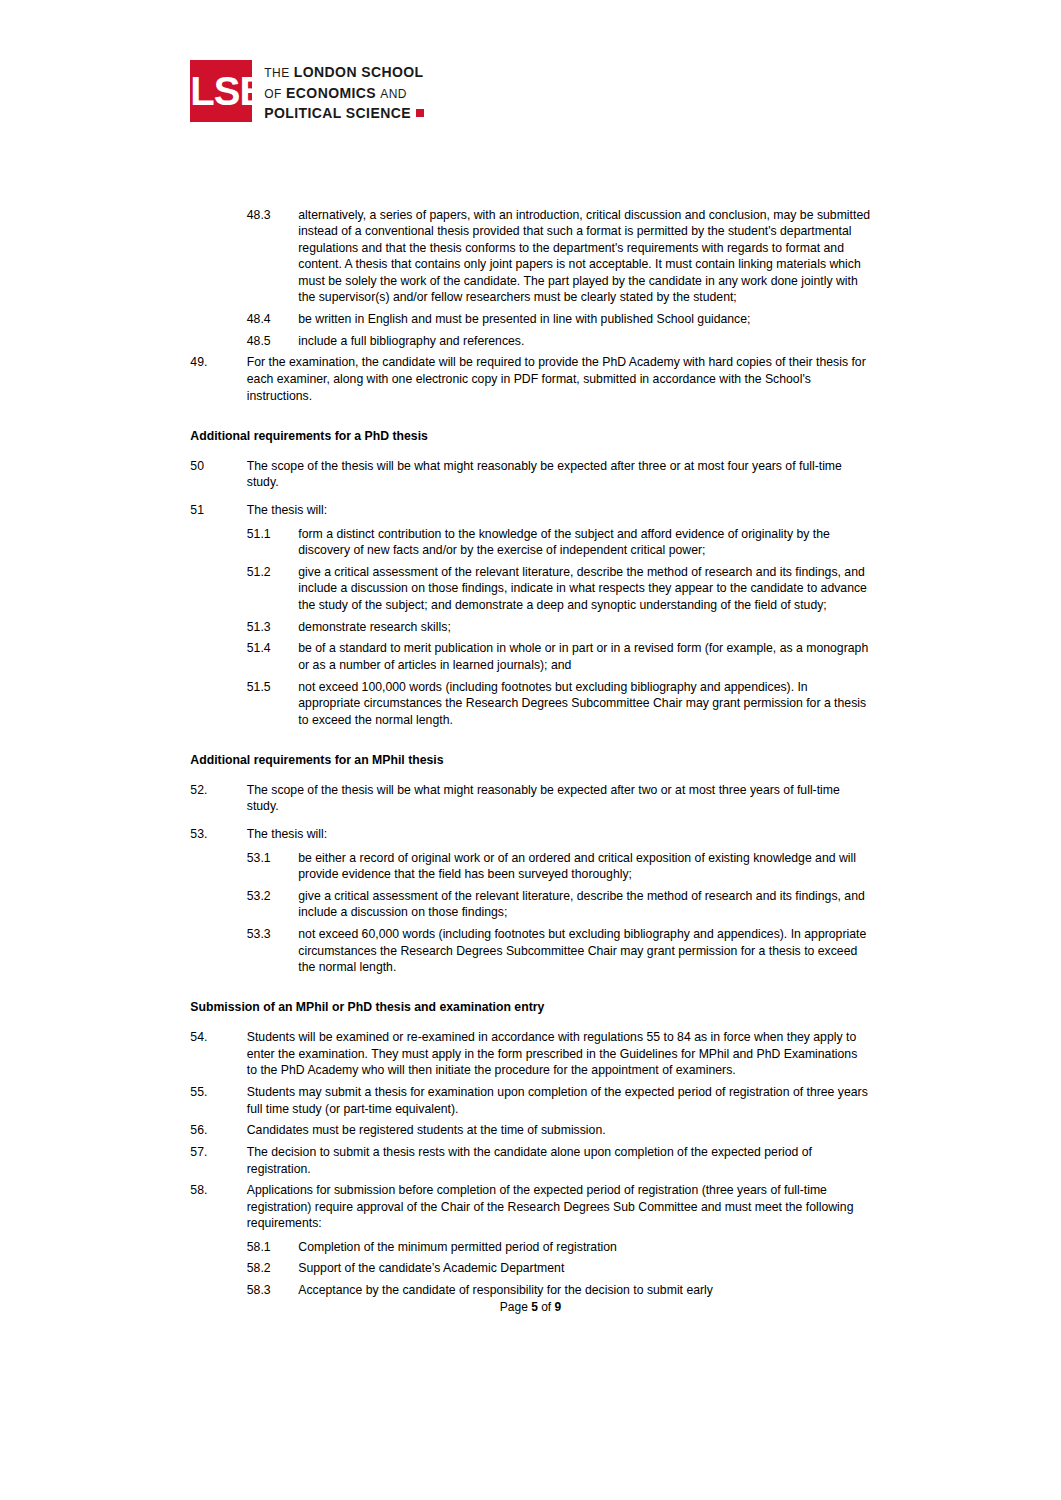LSE
THE LONDON SCHOOL OF ECONOMICS AND POLITICAL SCIENCE
| 48.3 | alternatively, a series of papers, with an introduction, critical discussion and conclusion, may be submitted instead of a conventional thesis provided that such a format is permitted by the student's departmental regulations and that the thesis conforms to the department's requirements with regards to format and content. A thesis that contains only joint papers is not acceptable. It must contain linking materials which must be solely the work of the candidate. The part played by the candidate in any work done jointly with the supervisor(s) and/or fellow researchers must be clearly stated by the student; |
| 48.4 | be written in English and must be presented in line with published School guidance; |
| 48.5 | include a full bibliography and references. |
| 49. | For the examination, the candidate will be required to provide the PhD Academy with hard copies of their thesis for each examiner, along with one electronic copy in PDF format, submitted in accordance with the School's instructions. |
Additional requirements for a PhD thesis
| 50 | The scope of the thesis will be what might reasonably be expected after three or at most four years of full-time study. |
| 51 | The thesis will: |
| 51.1 | form a distinct contribution to the knowledge of the subject and afford evidence of originality by the discovery of new facts and/or by the exercise of independent critical power; |
| 51.2 | give a critical assessment of the relevant literature, describe the method of research and its findings, and include a discussion on those findings, indicate in what respects they appear to the candidate to advance the study of the subject; and demonstrate a deep and synoptic understanding of the field of study; |
| 51.3 | demonstrate research skills; |
| 51.4 | be of a standard to merit publication in whole or in part or in a revised form (for example, as a monograph or as a number of articles in learned journals); and |
| 51.5 | not exceed 100,000 words (including footnotes but excluding bibliography and appendices). In appropriate circumstances the Research Degrees Subcommittee Chair may grant permission for a thesis to exceed the normal length. |
Additional requirements for an MPhil thesis
| 52. | The scope of the thesis will be what might reasonably be expected after two or at most three years of full-time study. |
| 53. | The thesis will: |
| 53.1 | be either a record of original work or of an ordered and critical exposition of existing knowledge and will provide evidence that the field has been surveyed thoroughly; |
| 53.2 | give a critical assessment of the relevant literature, describe the method of research and its findings, and include a discussion on those findings; |
| 53.3 | not exceed 60,000 words (including footnotes but excluding bibliography and appendices). In appropriate circumstances the Research Degrees Subcommittee Chair may grant permission for a thesis to exceed the normal length. |
Submission of an MPhil or PhD thesis and examination entry
| 54. | Students will be examined or re-examined in accordance with regulations 55 to 84 as in force when they apply to enter the examination. They must apply in the form prescribed in the Guidelines for MPhil and PhD Examinations to the PhD Academy who will then initiate the procedure for the appointment of examiners. |
| 55. | Students may submit a thesis for examination upon completion of the expected period of registration of three years full time study (or part-time equivalent). |
| 56. | Candidates must be registered students at the time of submission. |
| 57. | The decision to submit a thesis rests with the candidate alone upon completion of the expected period of registration. |
| 58. | Applications for submission before completion of the expected period of registration (three years of full-time registration) require approval of the Chair of the Research Degrees Sub Committee and must meet the following requirements: |
| 58.1 | Completion of the minimum permitted period of registration |
| 58.2 | Support of the candidate’s Academic Department |
| 58.3 | Acceptance by the candidate of responsibility for the decision to submit early |
Page 5 of 9